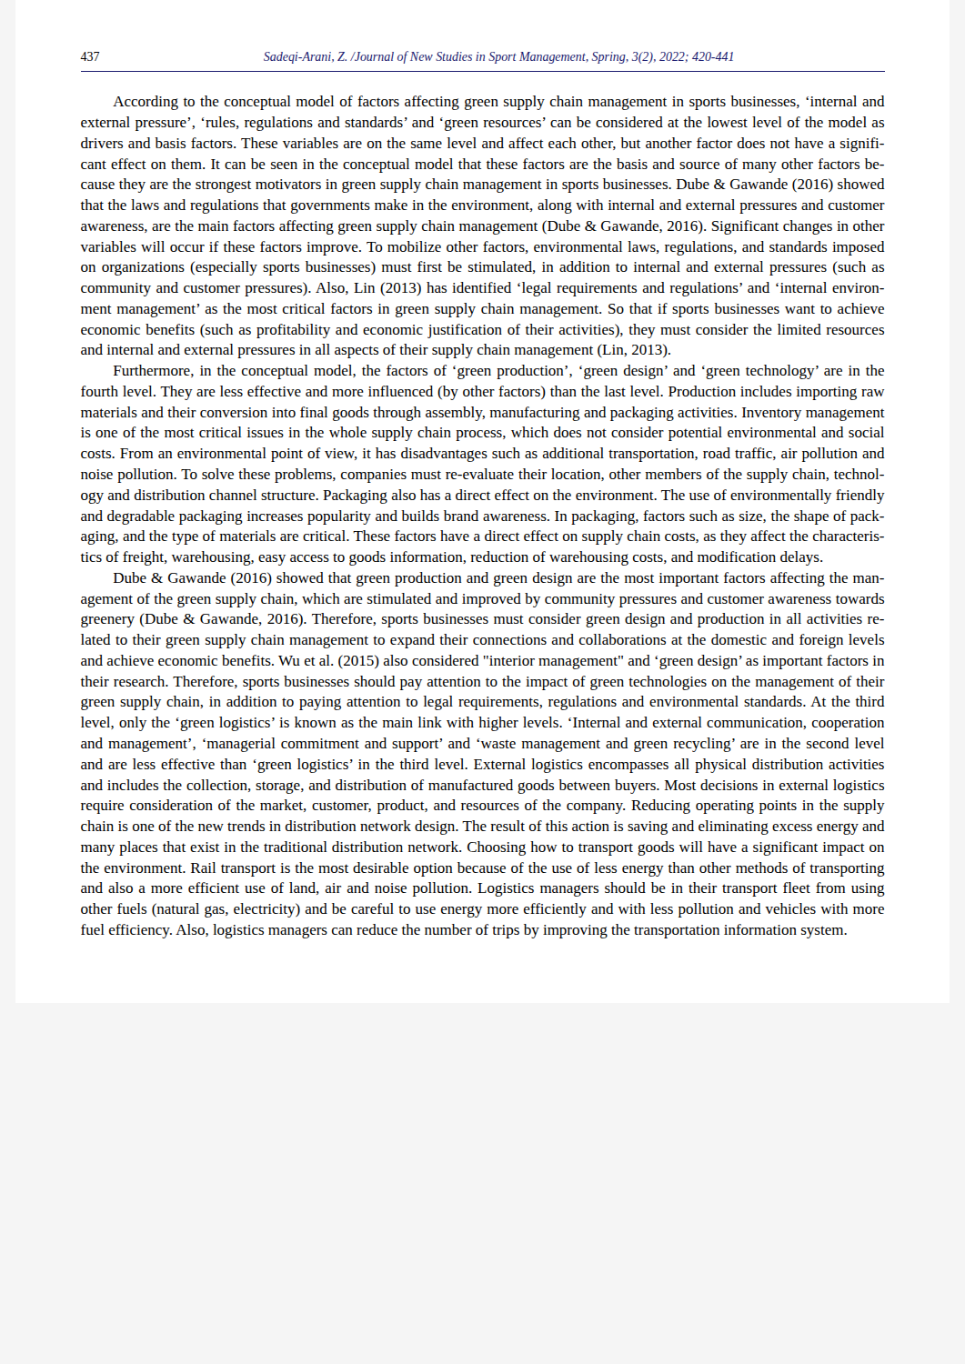437 Sadeqi-Arani, Z. /Journal of New Studies in Sport Management, Spring, 3(2), 2022; 420-441
According to the conceptual model of factors affecting green supply chain management in sports businesses, ‘internal and external pressure’, ‘rules, regulations and standards’ and ‘green resources’ can be considered at the lowest level of the model as drivers and basis factors. These variables are on the same level and affect each other, but another factor does not have a significant effect on them. It can be seen in the conceptual model that these factors are the basis and source of many other factors because they are the strongest motivators in green supply chain management in sports businesses. Dube & Gawande (2016) showed that the laws and regulations that governments make in the environment, along with internal and external pressures and customer awareness, are the main factors affecting green supply chain management (Dube & Gawande, 2016). Significant changes in other variables will occur if these factors improve. To mobilize other factors, environmental laws, regulations, and standards imposed on organizations (especially sports businesses) must first be stimulated, in addition to internal and external pressures (such as community and customer pressures). Also, Lin (2013) has identified ‘legal requirements and regulations’ and ‘internal environment management’ as the most critical factors in green supply chain management. So that if sports businesses want to achieve economic benefits (such as profitability and economic justification of their activities), they must consider the limited resources and internal and external pressures in all aspects of their supply chain management (Lin, 2013).
Furthermore, in the conceptual model, the factors of ‘green production’, ‘green design’ and ‘green technology’ are in the fourth level. They are less effective and more influenced (by other factors) than the last level. Production includes importing raw materials and their conversion into final goods through assembly, manufacturing and packaging activities. Inventory management is one of the most critical issues in the whole supply chain process, which does not consider potential environmental and social costs. From an environmental point of view, it has disadvantages such as additional transportation, road traffic, air pollution and noise pollution. To solve these problems, companies must re-evaluate their location, other members of the supply chain, technology and distribution channel structure. Packaging also has a direct effect on the environment. The use of environmentally friendly and degradable packaging increases popularity and builds brand awareness. In packaging, factors such as size, the shape of packaging, and the type of materials are critical. These factors have a direct effect on supply chain costs, as they affect the characteristics of freight, warehousing, easy access to goods information, reduction of warehousing costs, and modification delays.
Dube & Gawande (2016) showed that green production and green design are the most important factors affecting the management of the green supply chain, which are stimulated and improved by community pressures and customer awareness towards greenery (Dube & Gawande, 2016). Therefore, sports businesses must consider green design and production in all activities related to their green supply chain management to expand their connections and collaborations at the domestic and foreign levels and achieve economic benefits. Wu et al. (2015) also considered "interior management" and ‘green design’ as important factors in their research. Therefore, sports businesses should pay attention to the impact of green technologies on the management of their green supply chain, in addition to paying attention to legal requirements, regulations and environmental standards. At the third level, only the ‘green logistics’ is known as the main link with higher levels. ‘Internal and external communication, cooperation and management’, ‘managerial commitment and support’ and ‘waste management and green recycling’ are in the second level and are less effective than ‘green logistics’ in the third level. External logistics encompasses all physical distribution activities and includes the collection, storage, and distribution of manufactured goods between buyers. Most decisions in external logistics require consideration of the market, customer, product, and resources of the company. Reducing operating points in the supply chain is one of the new trends in distribution network design. The result of this action is saving and eliminating excess energy and many places that exist in the traditional distribution network. Choosing how to transport goods will have a significant impact on the environment. Rail transport is the most desirable option because of the use of less energy than other methods of transporting and also a more efficient use of land, air and noise pollution. Logistics managers should be in their transport fleet from using other fuels (natural gas, electricity) and be careful to use energy more efficiently and with less pollution and vehicles with more fuel efficiency. Also, logistics managers can reduce the number of trips by improving the transportation information system.